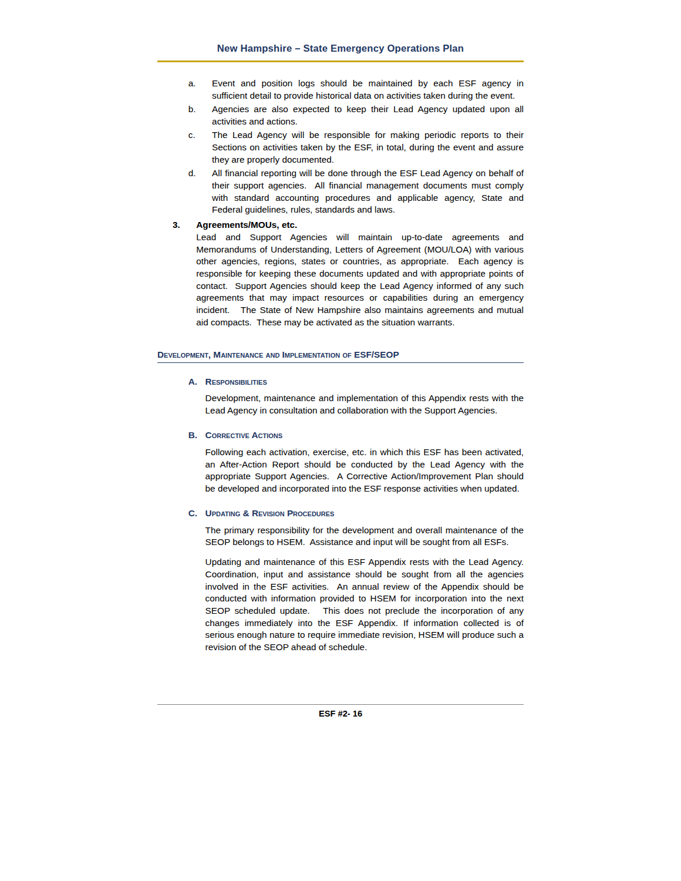New Hampshire – State Emergency Operations Plan
a. Event and position logs should be maintained by each ESF agency in sufficient detail to provide historical data on activities taken during the event.
b. Agencies are also expected to keep their Lead Agency updated upon all activities and actions.
c. The Lead Agency will be responsible for making periodic reports to their Sections on activities taken by the ESF, in total, during the event and assure they are properly documented.
d. All financial reporting will be done through the ESF Lead Agency on behalf of their support agencies. All financial management documents must comply with standard accounting procedures and applicable agency, State and Federal guidelines, rules, standards and laws.
3.
Agreements/MOUs, etc.
Lead and Support Agencies will maintain up-to-date agreements and Memorandums of Understanding, Letters of Agreement (MOU/LOA) with various other agencies, regions, states or countries, as appropriate. Each agency is responsible for keeping these documents updated and with appropriate points of contact. Support Agencies should keep the Lead Agency informed of any such agreements that may impact resources or capabilities during an emergency incident. The State of New Hampshire also maintains agreements and mutual aid compacts. These may be activated as the situation warrants.
Development, Maintenance and Implementation of ESF/SEOP
A. Responsibilities
Development, maintenance and implementation of this Appendix rests with the Lead Agency in consultation and collaboration with the Support Agencies.
B. Corrective Actions
Following each activation, exercise, etc. in which this ESF has been activated, an After-Action Report should be conducted by the Lead Agency with the appropriate Support Agencies. A Corrective Action/Improvement Plan should be developed and incorporated into the ESF response activities when updated.
C. Updating & Revision Procedures
The primary responsibility for the development and overall maintenance of the SEOP belongs to HSEM. Assistance and input will be sought from all ESFs.
Updating and maintenance of this ESF Appendix rests with the Lead Agency. Coordination, input and assistance should be sought from all the agencies involved in the ESF activities. An annual review of the Appendix should be conducted with information provided to HSEM for incorporation into the next SEOP scheduled update. This does not preclude the incorporation of any changes immediately into the ESF Appendix. If information collected is of serious enough nature to require immediate revision, HSEM will produce such a revision of the SEOP ahead of schedule.
ESF #2- 16